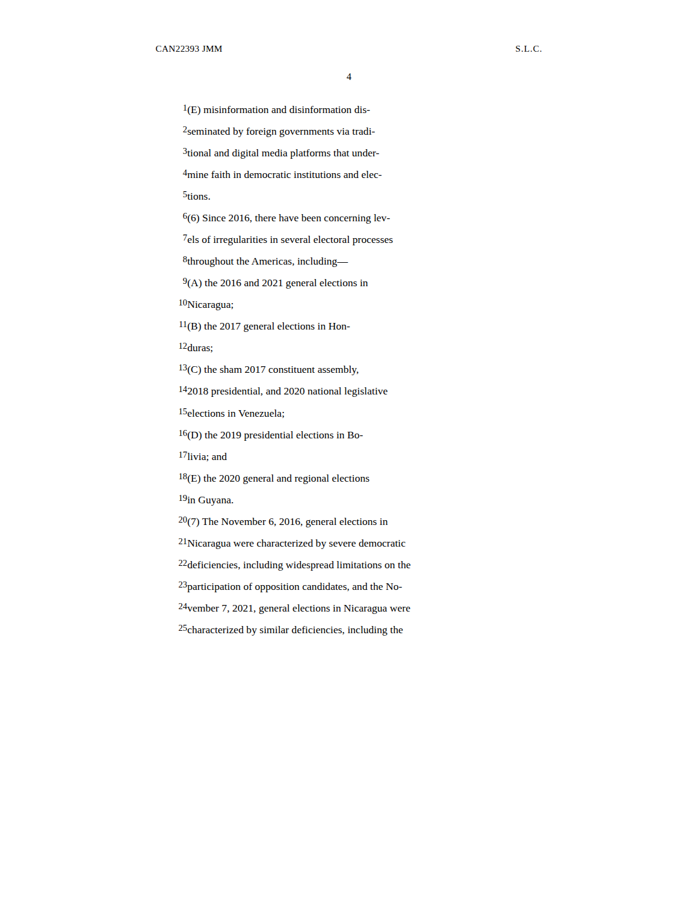CAN22393 JMM S.L.C.
4
| 1 | (E) misinformation and disinformation dis- |
| 2 | seminated by foreign governments via tradi- |
| 3 | tional and digital media platforms that under- |
| 4 | mine faith in democratic institutions and elec- |
| 5 | tions. |
| 6 | (6) Since 2016, there have been concerning lev- |
| 7 | els of irregularities in several electoral processes |
| 8 | throughout the Americas, including— |
| 9 | (A) the 2016 and 2021 general elections in |
| 10 | Nicaragua; |
| 11 | (B) the 2017 general elections in Hon- |
| 12 | duras; |
| 13 | (C) the sham 2017 constituent assembly, |
| 14 | 2018 presidential, and 2020 national legislative |
| 15 | elections in Venezuela; |
| 16 | (D) the 2019 presidential elections in Bo- |
| 17 | livia; and |
| 18 | (E) the 2020 general and regional elections |
| 19 | in Guyana. |
| 20 | (7) The November 6, 2016, general elections in |
| 21 | Nicaragua were characterized by severe democratic |
| 22 | deficiencies, including widespread limitations on the |
| 23 | participation of opposition candidates, and the No- |
| 24 | vember 7, 2021, general elections in Nicaragua were |
| 25 | characterized by similar deficiencies, including the |